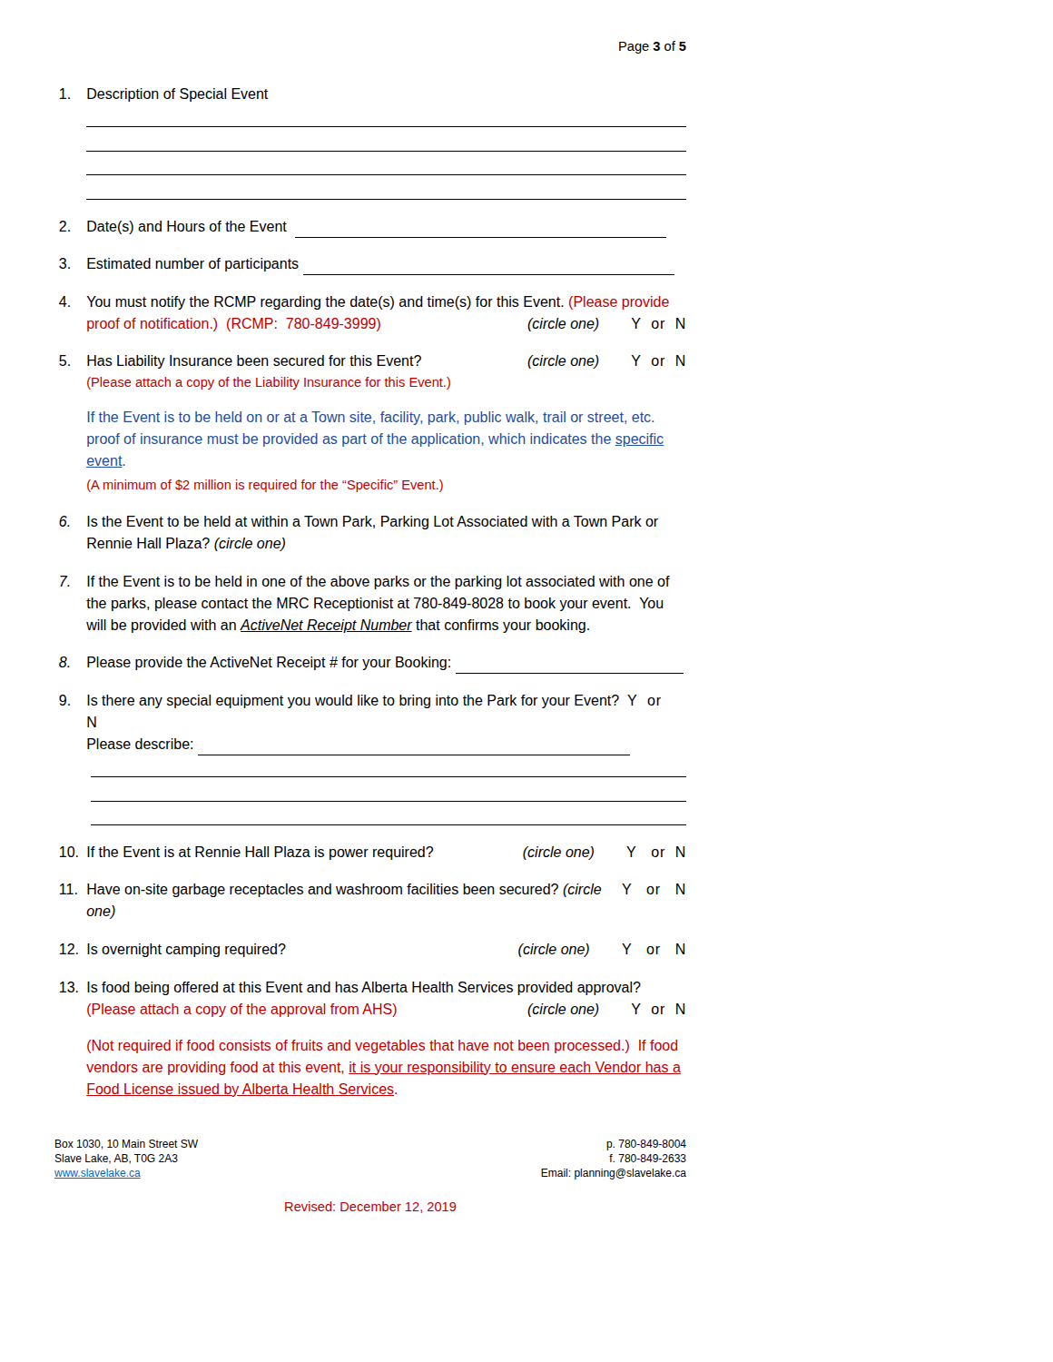Page 3 of 5
Description of Special Event
Date(s) and Hours of the Event
Estimated number of participants
You must notify the RCMP regarding the date(s) and time(s) for this Event. (Please provide proof of notification.) (RCMP: 780-849-3999)
(circle one) Y or N
Has Liability Insurance been secured for this Event?
(circle one) Y or N
(Please attach a copy of the Liability Insurance for this Event.)
If the Event is to be held on or at a Town site, facility, park, public walk, trail or street, etc. proof of insurance must be provided as part of the application, which indicates the specific event.
(A minimum of $2 million is required for the “Specific” Event.)
Is the Event to be held at within a Town Park, Parking Lot Associated with a Town Park or Rennie Hall Plaza? (circle one)
If the Event is to be held in one of the above parks or the parking lot associated with one of the parks, please contact the MRC Receptionist at 780-849-8028 to book your event. You will be provided with an ActiveNet Receipt Number that confirms your booking.
Please provide the ActiveNet Receipt # for your Booking:
Is there any special equipment you would like to bring into the Park for your Event? Y or N
Please describe:
If the Event is at Rennie Hall Plaza is power required?
(circle one) Y or N
Have on-site garbage receptacles and washroom facilities been secured? (circle one)
Y or N
Is overnight camping required?
(circle one) Y or N
Is food being offered at this Event and has Alberta Health Services provided approval?
(Please attach a copy of the approval from AHS)
(circle one) Y or N
(Not required if food consists of fruits and vegetables that have not been processed.) If food vendors are providing food at this event, it is your responsibility to ensure each Vendor has a Food License issued by Alberta Health Services.
Box 1030, 10 Main Street SW
Slave Lake, AB, T0G 2A3
www.slavelake.ca
p. 780-849-8004
f. 780-849-2633
Email: planning@slavelake.ca
Revised: December 12, 2019